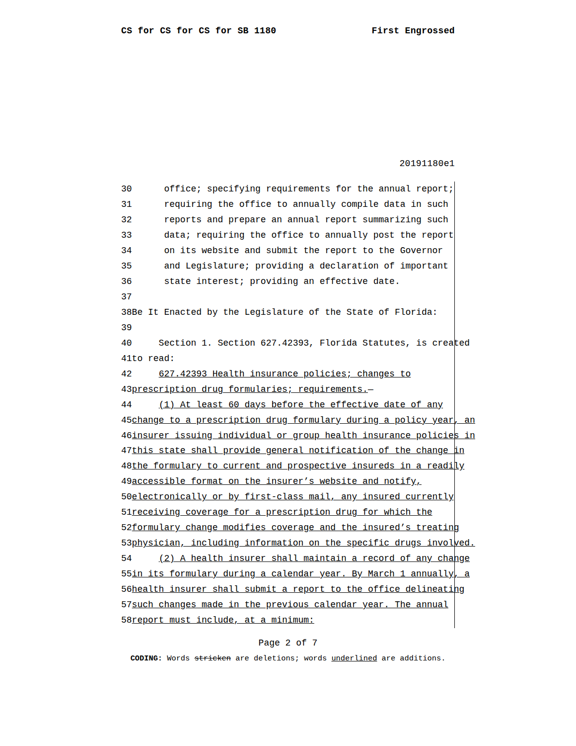CS for CS for CS for SB 1180
First Engrossed
20191180e1
| 30 | office; specifying requirements for the annual report; |
| 31 | requiring the office to annually compile data in such |
| 32 | reports and prepare an annual report summarizing such |
| 33 | data; requiring the office to annually post the report |
| 34 | on its website and submit the report to the Governor |
| 35 | and Legislature; providing a declaration of important |
| 36 | state interest; providing an effective date. |
| 37 | |
| 38 | Be It Enacted by the Legislature of the State of Florida: |
| 39 | |
| 40 | Section 1. Section 627.42393, Florida Statutes, is created |
| 41 | to read: |
| 42 | 627.42393 Health insurance policies; changes to |
| 43 | prescription drug formularies; requirements. — |
| 44 | (1) At least 60 days before the effective date of any |
| 45 | change to a prescription drug formulary during a policy year, an |
| 46 | insurer issuing individual or group health insurance policies in |
| 47 | this state shall provide general notification of the change in |
| 48 | the formulary to current and prospective insureds in a readily |
| 49 | accessible format on the insurer’s website and notify, |
| 50 | electronically or by first-class mail, any insured currently |
| 51 | receiving coverage for a prescription drug for which the |
| 52 | formulary change modifies coverage and the insured’s treating |
| 53 | physician, including information on the specific drugs involved. |
| 54 | (2) A health insurer shall maintain a record of any change |
| 55 | in its formulary during a calendar year. By March 1 annually, a |
| 56 | health insurer shall submit a report to the office delineating |
| 57 | such changes made in the previous calendar year. The annual |
| 58 | report must include, at a minimum: |
Page 2 of 7
CODING: Words stricken are deletions; words underlined are additions.